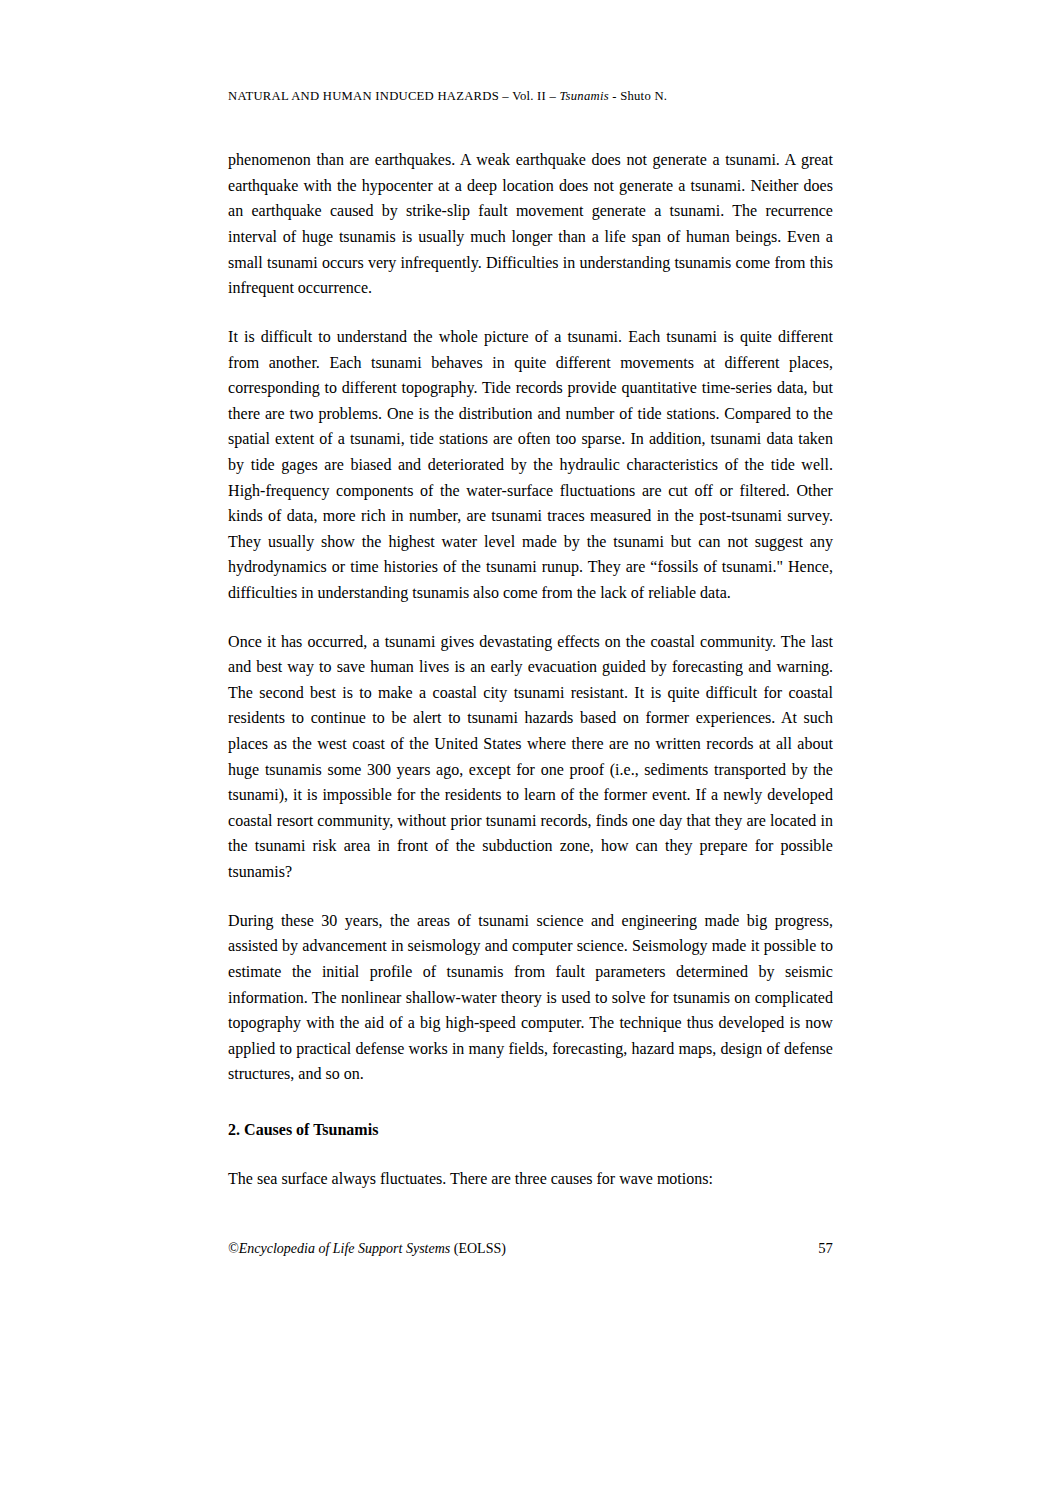NATURAL AND HUMAN INDUCED HAZARDS – Vol. II – Tsunamis - Shuto N.
phenomenon than are earthquakes. A weak earthquake does not generate a tsunami. A great earthquake with the hypocenter at a deep location does not generate a tsunami. Neither does an earthquake caused by strike-slip fault movement generate a tsunami. The recurrence interval of huge tsunamis is usually much longer than a life span of human beings. Even a small tsunami occurs very infrequently. Difficulties in understanding tsunamis come from this infrequent occurrence.
It is difficult to understand the whole picture of a tsunami. Each tsunami is quite different from another. Each tsunami behaves in quite different movements at different places, corresponding to different topography. Tide records provide quantitative time-series data, but there are two problems. One is the distribution and number of tide stations. Compared to the spatial extent of a tsunami, tide stations are often too sparse. In addition, tsunami data taken by tide gages are biased and deteriorated by the hydraulic characteristics of the tide well. High-frequency components of the water-surface fluctuations are cut off or filtered. Other kinds of data, more rich in number, are tsunami traces measured in the post-tsunami survey. They usually show the highest water level made by the tsunami but can not suggest any hydrodynamics or time histories of the tsunami runup. They are “fossils of tsunami." Hence, difficulties in understanding tsunamis also come from the lack of reliable data.
Once it has occurred, a tsunami gives devastating effects on the coastal community. The last and best way to save human lives is an early evacuation guided by forecasting and warning. The second best is to make a coastal city tsunami resistant. It is quite difficult for coastal residents to continue to be alert to tsunami hazards based on former experiences. At such places as the west coast of the United States where there are no written records at all about huge tsunamis some 300 years ago, except for one proof (i.e., sediments transported by the tsunami), it is impossible for the residents to learn of the former event. If a newly developed coastal resort community, without prior tsunami records, finds one day that they are located in the tsunami risk area in front of the subduction zone, how can they prepare for possible tsunamis?
During these 30 years, the areas of tsunami science and engineering made big progress, assisted by advancement in seismology and computer science. Seismology made it possible to estimate the initial profile of tsunamis from fault parameters determined by seismic information. The nonlinear shallow-water theory is used to solve for tsunamis on complicated topography with the aid of a big high-speed computer. The technique thus developed is now applied to practical defense works in many fields, forecasting, hazard maps, design of defense structures, and so on.
2. Causes of Tsunamis
The sea surface always fluctuates. There are three causes for wave motions:
©Encyclopedia of Life Support Systems (EOLSS)
57